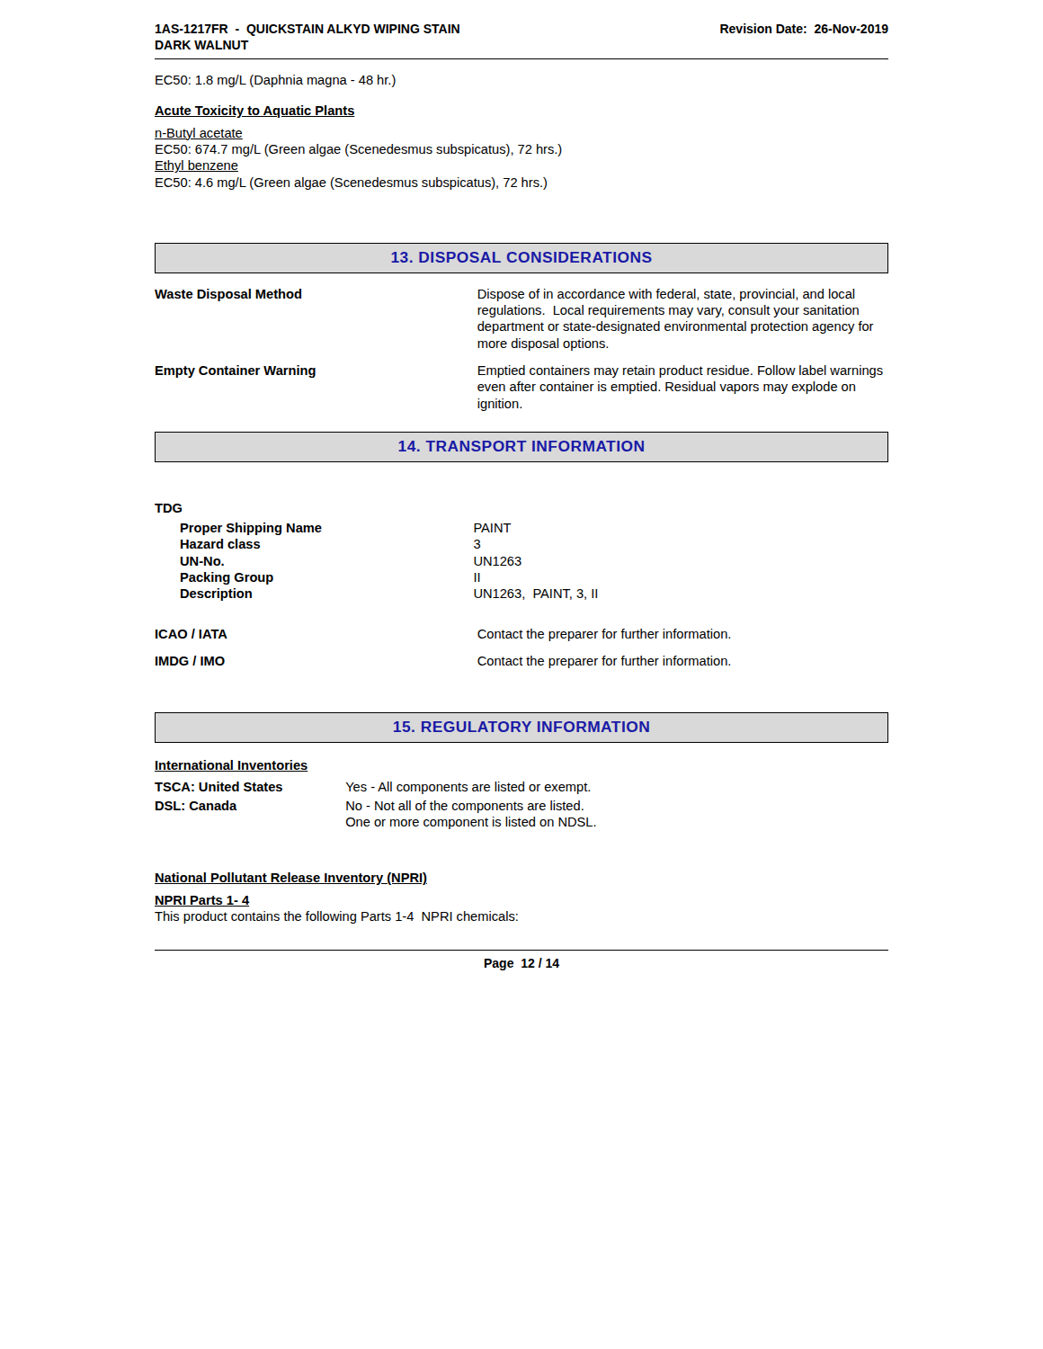1AS-1217FR - QUICKSTAIN ALKYD WIPING STAIN
DARK WALNUT
Revision Date: 26-Nov-2019
EC50: 1.8 mg/L (Daphnia magna - 48 hr.)
Acute Toxicity to Aquatic Plants
n-Butyl acetate
EC50: 674.7 mg/L (Green algae (Scenedesmus subspicatus), 72 hrs.)
Ethyl benzene
EC50: 4.6 mg/L (Green algae (Scenedesmus subspicatus), 72 hrs.)
13. DISPOSAL CONSIDERATIONS
Waste Disposal Method
Dispose of in accordance with federal, state, provincial, and local regulations. Local requirements may vary, consult your sanitation department or state-designated environmental protection agency for more disposal options.
Empty Container Warning
Emptied containers may retain product residue. Follow label warnings even after container is emptied. Residual vapors may explode on ignition.
14. TRANSPORT INFORMATION
TDG
Proper Shipping Name
PAINT
Hazard class
3
UN-No.
UN1263
Packing Group
II
Description
UN1263, PAINT, 3, II
ICAO / IATA
Contact the preparer for further information.
IMDG / IMO
Contact the preparer for further information.
15. REGULATORY INFORMATION
International Inventories
TSCA: United States
Yes - All components are listed or exempt.
DSL: Canada
No - Not all of the components are listed.One or more component is listed on NDSL.
National Pollutant Release Inventory (NPRI)
NPRI Parts 1- 4
This product contains the following Parts 1-4 NPRI chemicals:
Page 12 / 14